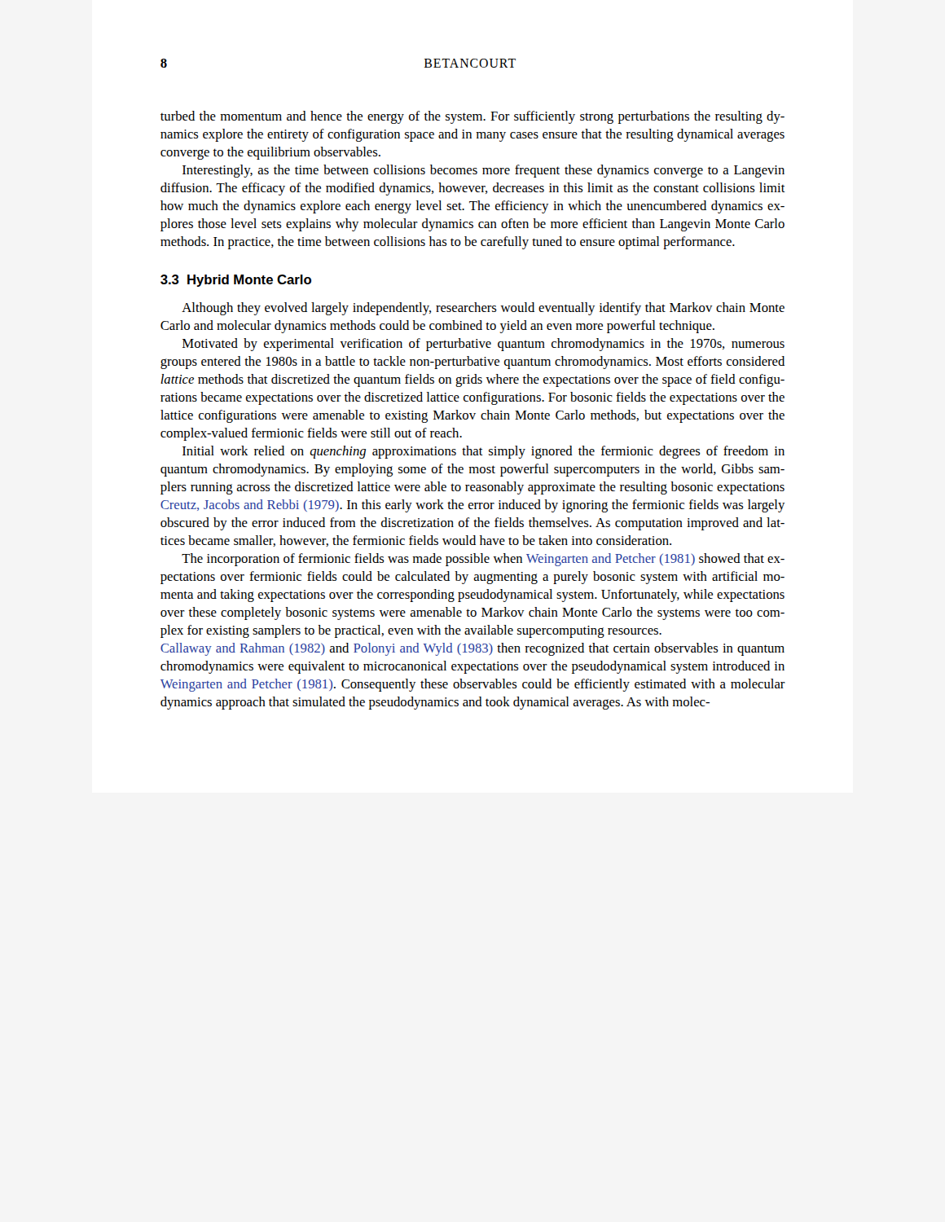8 Betancourt
turbed the momentum and hence the energy of the system. For sufficiently strong perturbations the resulting dynamics explore the entirety of configuration space and in many cases ensure that the resulting dynamical averages converge to the equilibrium observables.
Interestingly, as the time between collisions becomes more frequent these dynamics converge to a Langevin diffusion. The efficacy of the modified dynamics, however, decreases in this limit as the constant collisions limit how much the dynamics explore each energy level set. The efficiency in which the unencumbered dynamics explores those level sets explains why molecular dynamics can often be more efficient than Langevin Monte Carlo methods. In practice, the time between collisions has to be carefully tuned to ensure optimal performance.
3.3 Hybrid Monte Carlo
Although they evolved largely independently, researchers would eventually identify that Markov chain Monte Carlo and molecular dynamics methods could be combined to yield an even more powerful technique.
Motivated by experimental verification of perturbative quantum chromodynamics in the 1970s, numerous groups entered the 1980s in a battle to tackle non-perturbative quantum chromodynamics. Most efforts considered lattice methods that discretized the quantum fields on grids where the expectations over the space of field configurations became expectations over the discretized lattice configurations. For bosonic fields the expectations over the lattice configurations were amenable to existing Markov chain Monte Carlo methods, but expectations over the complex-valued fermionic fields were still out of reach.
Initial work relied on quenching approximations that simply ignored the fermionic degrees of freedom in quantum chromodynamics. By employing some of the most powerful supercomputers in the world, Gibbs samplers running across the discretized lattice were able to reasonably approximate the resulting bosonic expectations Creutz, Jacobs and Rebbi (1979). In this early work the error induced by ignoring the fermionic fields was largely obscured by the error induced from the discretization of the fields themselves. As computation improved and lattices became smaller, however, the fermionic fields would have to be taken into consideration.
The incorporation of fermionic fields was made possible when Weingarten and Petcher (1981) showed that expectations over fermionic fields could be calculated by augmenting a purely bosonic system with artificial momenta and taking expectations over the corresponding pseudodynamical system. Unfortunately, while expectations over these completely bosonic systems were amenable to Markov chain Monte Carlo the systems were too complex for existing samplers to be practical, even with the available supercomputing resources.
Callaway and Rahman (1982) and Polonyi and Wyld (1983) then recognized that certain observables in quantum chromodynamics were equivalent to microcanonical expectations over the pseudodynamical system introduced in Weingarten and Petcher (1981). Consequently these observables could be efficiently estimated with a molecular dynamics approach that simulated the pseudodynamics and took dynamical averages. As with molec-